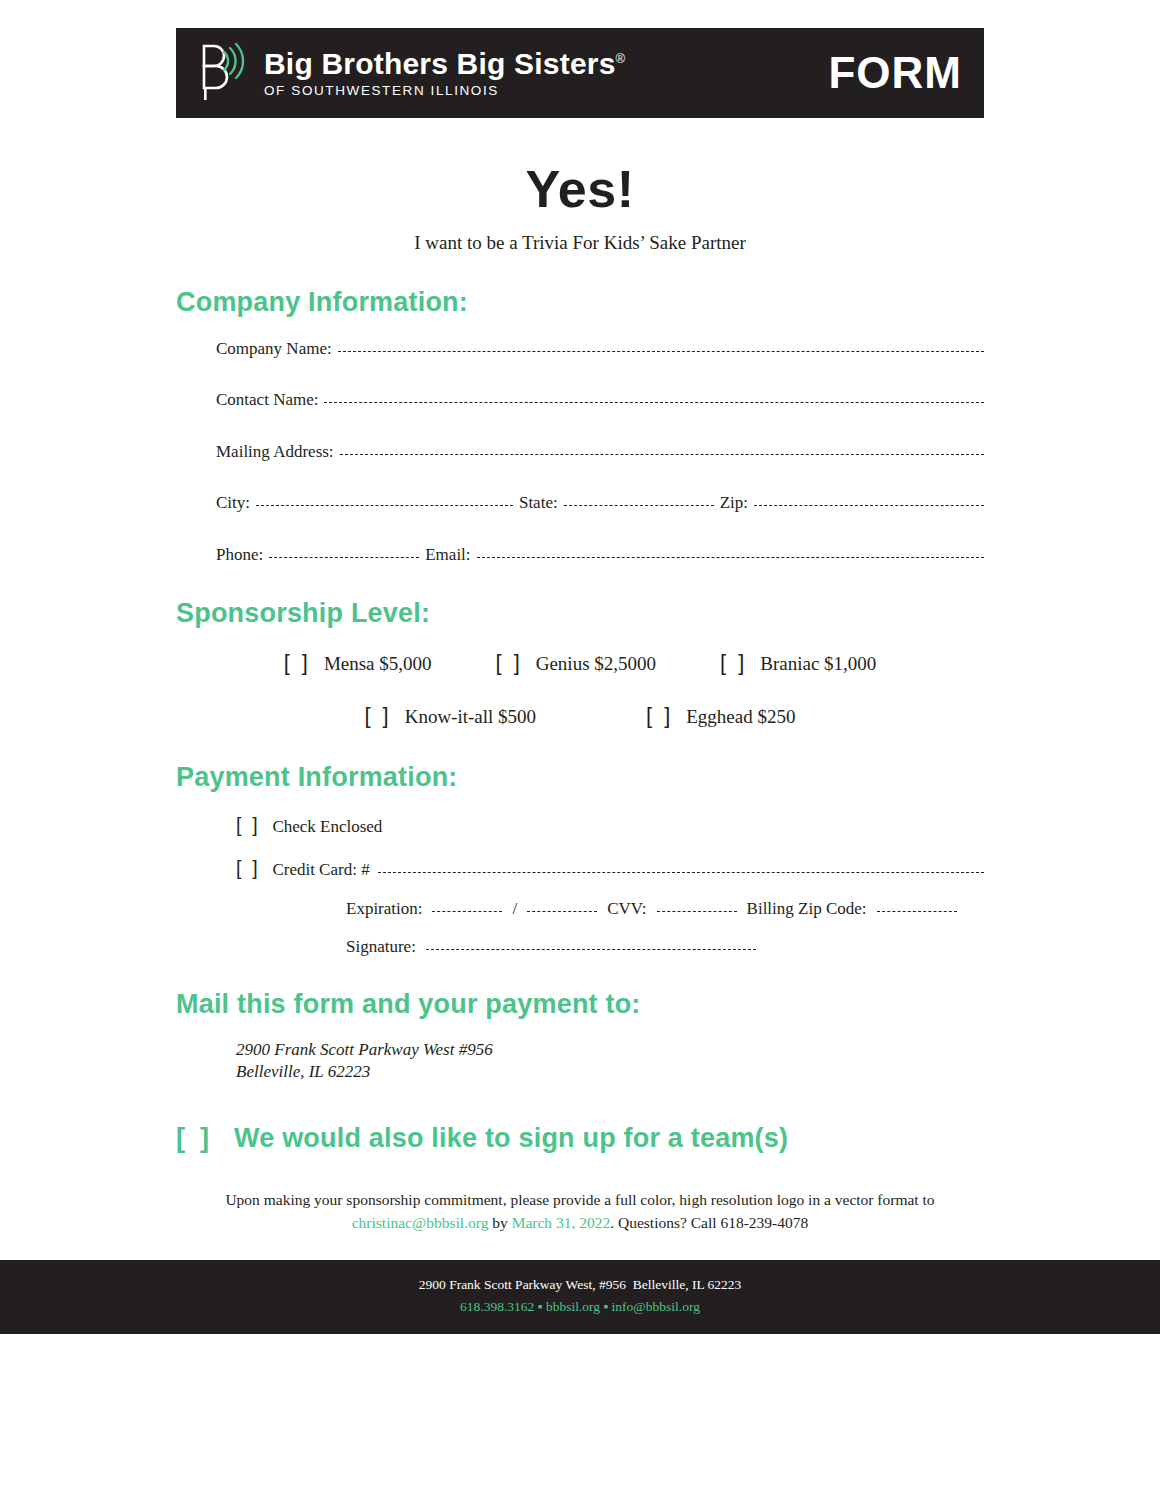Big Brothers Big Sisters® OF SOUTHWESTERN ILLINOIS
FORM
Yes!
I want to be a Trivia For Kids’ Sake Partner
Company Information:
Company Name:
Contact Name:
Mailing Address:
City: State: Zip:
Phone: Email:
Sponsorship Level:
Mensa $5,000 Genius $2,5000 Braniac $1,000
Know-it-all $500 Egghead $250
Payment Information:
Check Enclosed
Credit Card: #
Expiration: / CVV: Billing Zip Code:
Signature:
Mail this form and your payment to:
2900 Frank Scott Parkway West #956
Belleville, IL 62223
We would also like to sign up for a team(s)
Upon making your sponsorship commitment, please provide a full color, high resolution logo in a vector format to christinac@bbbsil.org by March 31, 2022. Questions? Call 618-239-4078
2900 Frank Scott Parkway West, #956 Belleville, IL 62223
618.398.3162 ▪ bbbsil.org ▪ info@bbbsil.org